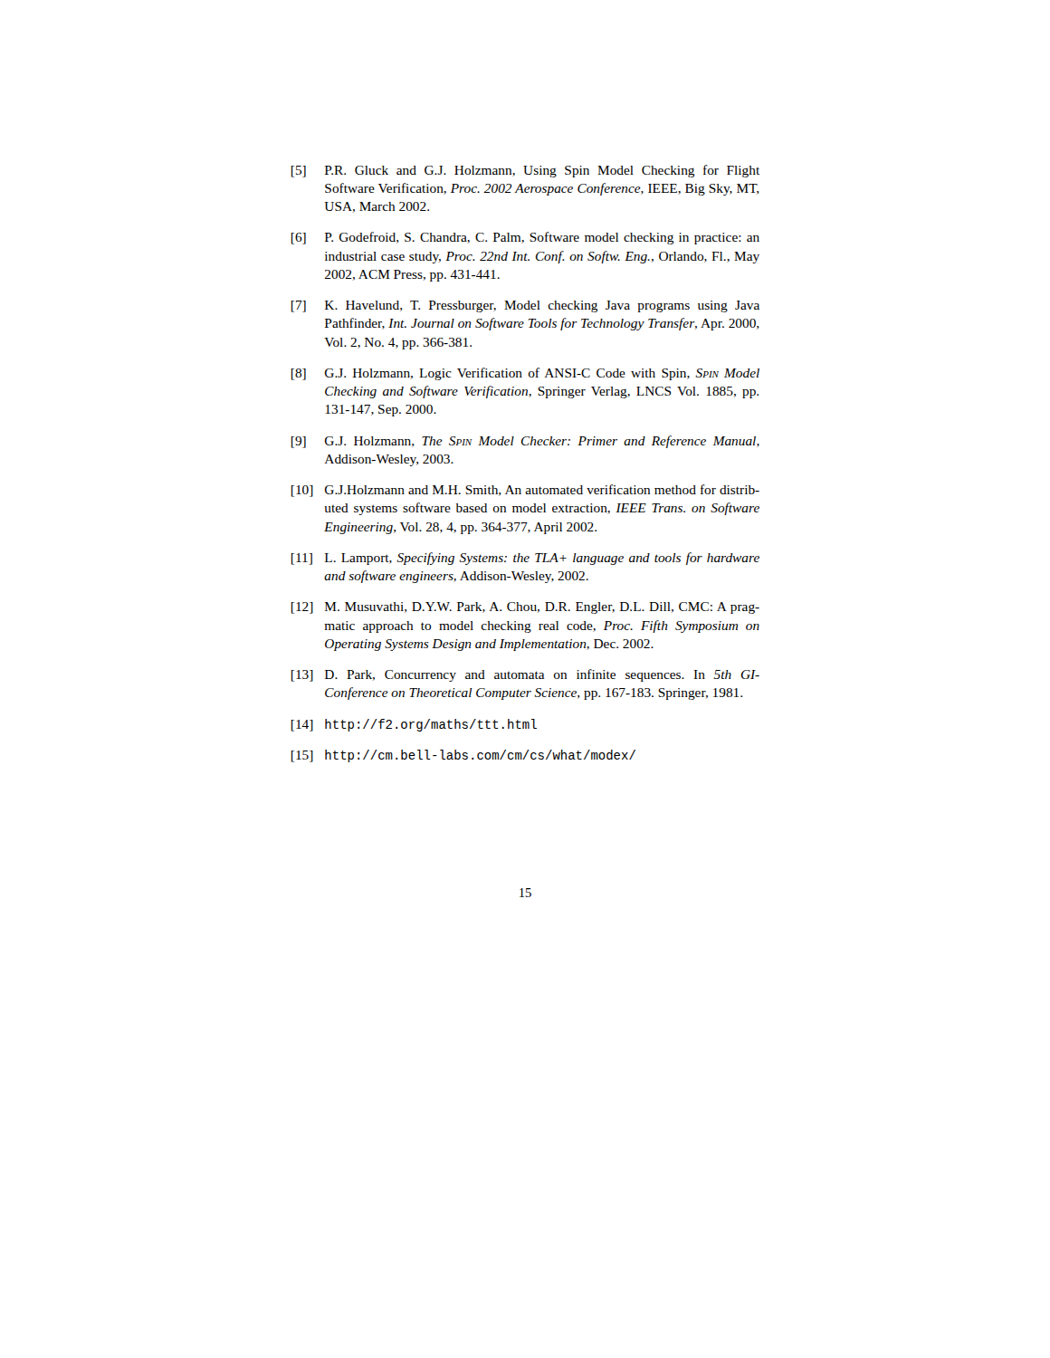[5] P.R. Gluck and G.J. Holzmann, Using Spin Model Checking for Flight Software Verification, Proc. 2002 Aerospace Conference, IEEE, Big Sky, MT, USA, March 2002.
[6] P. Godefroid, S. Chandra, C. Palm, Software model checking in practice: an industrial case study, Proc. 22nd Int. Conf. on Softw. Eng., Orlando, Fl., May 2002, ACM Press, pp. 431-441.
[7] K. Havelund, T. Pressburger, Model checking Java programs using Java Pathfinder, Int. Journal on Software Tools for Technology Transfer, Apr. 2000, Vol. 2, No. 4, pp. 366-381.
[8] G.J. Holzmann, Logic Verification of ANSI-C Code with Spin, Spin Model Checking and Software Verification, Springer Verlag, LNCS Vol. 1885, pp. 131-147, Sep. 2000.
[9] G.J. Holzmann, The Spin Model Checker: Primer and Reference Manual, Addison-Wesley, 2003.
[10] G.J.Holzmann and M.H. Smith, An automated verification method for distributed systems software based on model extraction, IEEE Trans. on Software Engineering, Vol. 28, 4, pp. 364-377, April 2002.
[11] L. Lamport, Specifying Systems: the TLA+ language and tools for hardware and software engineers, Addison-Wesley, 2002.
[12] M. Musuvathi, D.Y.W. Park, A. Chou, D.R. Engler, D.L. Dill, CMC: A pragmatic approach to model checking real code, Proc. Fifth Symposium on Operating Systems Design and Implementation, Dec. 2002.
[13] D. Park, Concurrency and automata on infinite sequences. In 5th GI-Conference on Theoretical Computer Science, pp. 167-183. Springer, 1981.
[14] http://f2.org/maths/ttt.html
[15] http://cm.bell-labs.com/cm/cs/what/modex/
15